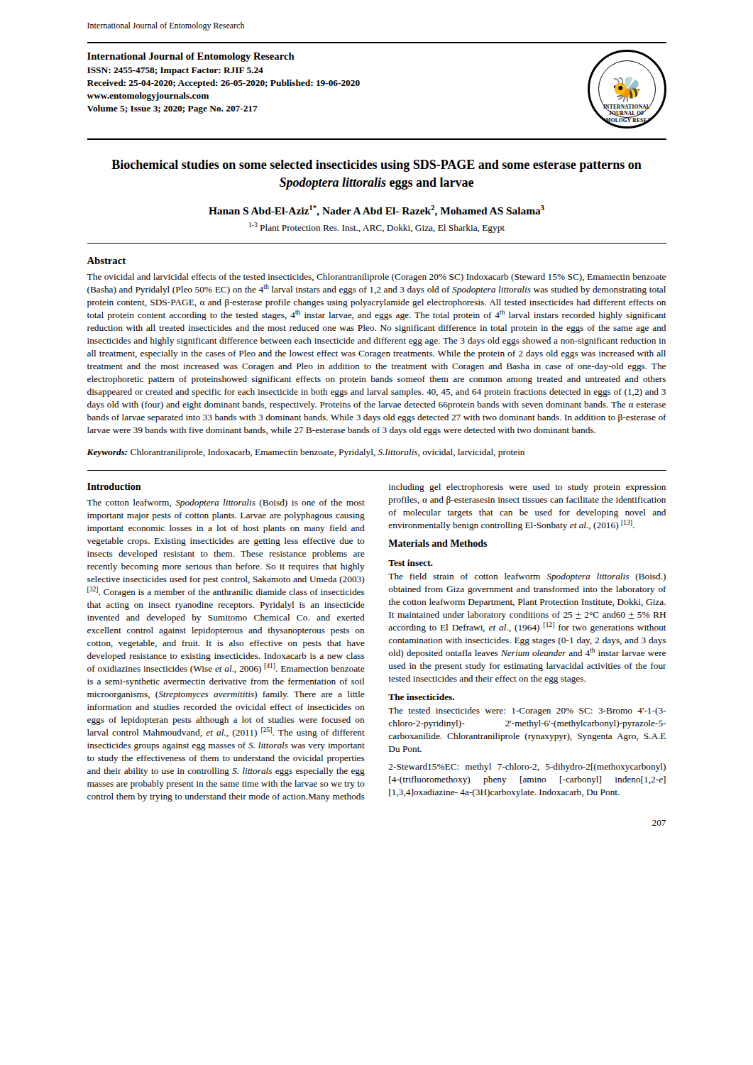International Journal of Entomology Research
International Journal of Entomology Research
ISSN: 2455-4758; Impact Factor: RJIF 5.24
Received: 25-04-2020; Accepted: 26-05-2020; Published: 19-06-2020
www.entomologyjournals.com
Volume 5; Issue 3; 2020; Page No. 207-217
🐝
INTERNATIONAL JOURNAL OF ENTOMOLOGY RESEARCH
Biochemical studies on some selected insecticides using SDS-PAGE and some esterase patterns on Spodoptera littoralis eggs and larvae
Hanan S Abd-El-Aziz1*, Nader A Abd El- Razek2, Mohamed AS Salama3
1-3 Plant Protection Res. Inst., ARC, Dokki, Giza, El Sharkia, Egypt
Abstract
The ovicidal and larvicidal effects of the tested insecticides, Chlorantraniliprole (Coragen 20% SC) Indoxacarb (Steward 15% SC), Emamectin benzoate (Basha) and Pyridalyl (Pleo 50% EC) on the 4th larval instars and eggs of 1,2 and 3 days old of Spodoptera littoralis was studied by demonstrating total protein content, SDS-PAGE, α and β-esterase profile changes using polyacrylamide gel electrophoresis. All tested insecticides had different effects on total protein content according to the tested stages, 4th instar larvae, and eggs age. The total protein of 4th larval instars recorded highly significant reduction with all treated insecticides and the most reduced one was Pleo. No significant difference in total protein in the eggs of the same age and insecticides and highly significant difference between each insecticide and different egg age. The 3 days old eggs showed a non-significant reduction in all treatment, especially in the cases of Pleo and the lowest effect was Coragen treatments. While the protein of 2 days old eggs was increased with all treatment and the most increased was Coragen and Pleo in addition to the treatment with Coragen and Basha in case of one-day-old eggs. The electrophoretic pattern of proteinshowed significant effects on protein bands someof them are common among treated and untreated and others disappeared or created and specific for each insecticide in both eggs and larval samples. 40, 45, and 64 protein fractions detected in eggs of (1,2) and 3 days old with (four) and eight dominant bands, respectively. Proteins of the larvae detected 66protein bands with seven dominant bands. The α esterase bands of larvae separated into 33 bands with 3 dominant bands. While 3 days old eggs detected 27 with two dominant bands. In addition to β-esterase of larvae were 39 bands with five dominant bands, while 27 B-esterase bands of 3 days old eggs were detected with two dominant bands.
Keywords: Chlorantraniliprole, Indoxacarb, Emamectin benzoate, Pyridalyl, S.littoralis, ovicidal, larvicidal, protein
Introduction
The cotton leafworm, Spodoptera littoralis (Boisd) is one of the most important major pests of cotton plants. Larvae are polyphagous causing important economic losses in a lot of host plants on many field and vegetable crops. Existing insecticides are getting less effective due to insects developed resistant to them. These resistance problems are recently becoming more serious than before. So it requires that highly selective insecticides used for pest control, Sakamoto and Umeda (2003) [32]. Coragen is a member of the anthranilic diamide class of insecticides that acting on insect ryanodine receptors. Pyridalyl is an insecticide invented and developed by Sumitomo Chemical Co. and exerted excellent control against lepidopterous and thysanopterous pests on cotton, vegetable, and fruit. It is also effective on pests that have developed resistance to existing insecticides. Indoxacarb is a new class of oxidiazines insecticides (Wise et al., 2006) [41]. Emamection benzoate is a semi-synthetic avermectin derivative from the fermentation of soil microorganisms, (Streptomyces avermititis) family. There are a little information and studies recorded the ovicidal effect of insecticides on eggs of lepidopteran pests although a lot of studies were focused on larval control Mahmoudvand, et al., (2011) [25]. The using of different insecticides groups against egg masses of S. littorals was very important to study the effectiveness of them to understand the ovicidal properties and their ability to use in controlling S. littorals eggs especially the egg masses are probably present in the same time with the larvae so we try to control them by trying to understand their mode of action.Many methods including gel electrophoresis were used to study protein expression profiles, α and β-esterasesin insect tissues can facilitate the identification of molecular targets that can be used for developing novel and environmentally benign controlling El-Sonbaty et al., (2016) [13].
Materials and Methods
Test insect.
The field strain of cotton leafworm Spodoptera littoralis (Boisd.) obtained from Giza government and transformed into the laboratory of the cotton leafworm Department, Plant Protection Institute, Dokki, Giza. It maintained under laboratory conditions of 25 + 2°C and60 + 5% RH according to El Defrawi, et al., (1964) [12] for two generations without contamination with insecticides. Egg stages (0-1 day, 2 days, and 3 days old) deposited ontafla leaves Nerium oleander and 4th instar larvae were used in the present study for estimating larvacidal activities of the four tested insecticides and their effect on the egg stages.
The insecticides.
The tested insecticides were: 1-Coragen 20% SC: 3-Bromo 4'-1-(3-chloro-2-pyridinyl)- 2'-methyl-6'-(methylcarbonyl)-pyrazole-5-carboxanilide. Chlorantraniliprole (rynaxypyr), Syngenta Agro, S.A.E Du Pont.
2-Steward15%EC: methyl 7-chloro-2, 5-dihydro-2[(methoxycarbonyl)[4-(trifluoromethoxy) pheny [amino [-carbonyl] indeno[1,2-e][1,3,4]oxadiazine- 4a-(3H)carboxylate. Indoxacarb, Du Pont.
207